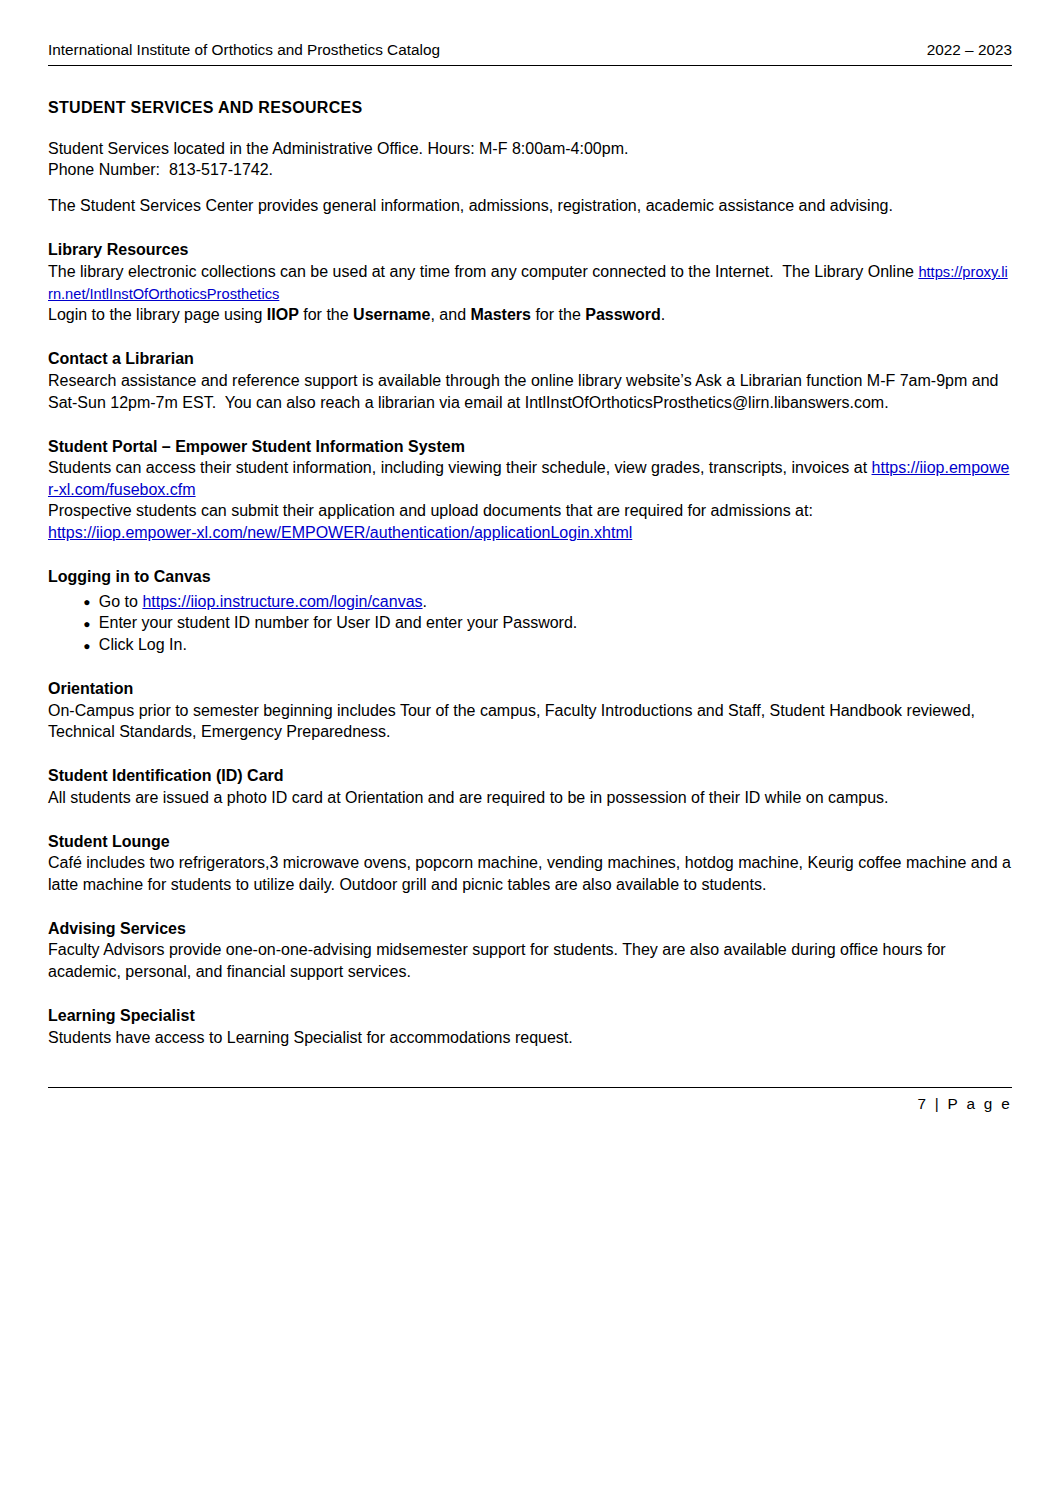International Institute of Orthotics and Prosthetics Catalog 2022 – 2023
STUDENT SERVICES AND RESOURCES
Student Services located in the Administrative Office. Hours: M-F 8:00am-4:00pm.
Phone Number: 813-517-1742.
The Student Services Center provides general information, admissions, registration, academic assistance and advising.
Library Resources
The library electronic collections can be used at any time from any computer connected to the Internet. The Library Online https://proxy.lirn.net/IntlInstOfOrthoticsProsthetics
Login to the library page using IIOP for the Username, and Masters for the Password.
Contact a Librarian
Research assistance and reference support is available through the online library website’s Ask a Librarian function M-F 7am-9pm and Sat-Sun 12pm-7m EST. You can also reach a librarian via email at IntlInstOfOrthoticsProsthetics@lirn.libanswers.com.
Student Portal – Empower Student Information System
Students can access their student information, including viewing their schedule, view grades, transcripts, invoices at https://iiop.empower-xl.com/fusebox.cfm
Prospective students can submit their application and upload documents that are required for admissions at:
https://iiop.empower-xl.com/new/EMPOWER/authentication/applicationLogin.xhtml
Logging in to Canvas
Go to https://iiop.instructure.com/login/canvas.
Enter your student ID number for User ID and enter your Password.
Click Log In.
Orientation
On-Campus prior to semester beginning includes Tour of the campus, Faculty Introductions and Staff, Student Handbook reviewed, Technical Standards, Emergency Preparedness.
Student Identification (ID) Card
All students are issued a photo ID card at Orientation and are required to be in possession of their ID while on campus.
Student Lounge
Café includes two refrigerators,3 microwave ovens, popcorn machine, vending machines, hotdog machine, Keurig coffee machine and a latte machine for students to utilize daily. Outdoor grill and picnic tables are also available to students.
Advising Services
Faculty Advisors provide one-on-one-advising midsemester support for students. They are also available during office hours for academic, personal, and financial support services.
Learning Specialist
Students have access to Learning Specialist for accommodations request.
7 | P a g e